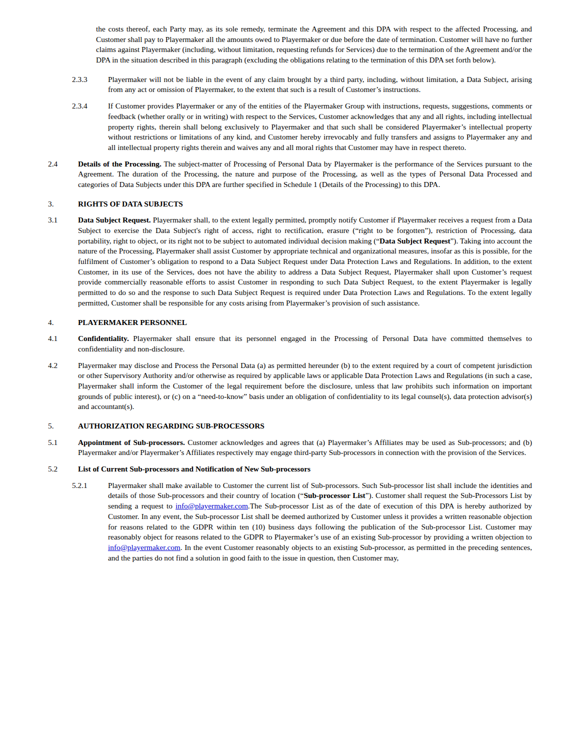the costs thereof, each Party may, as its sole remedy, terminate the Agreement and this DPA with respect to the affected Processing, and Customer shall pay to Playermaker all the amounts owed to Playermaker or due before the date of termination. Customer will have no further claims against Playermaker (including, without limitation, requesting refunds for Services) due to the termination of the Agreement and/or the DPA in the situation described in this paragraph (excluding the obligations relating to the termination of this DPA set forth below).
2.3.3
Playermaker will not be liable in the event of any claim brought by a third party, including, without limitation, a Data Subject, arising from any act or omission of Playermaker, to the extent that such is a result of Customer’s instructions.
2.3.4
If Customer provides Playermaker or any of the entities of the Playermaker Group with instructions, requests, suggestions, comments or feedback (whether orally or in writing) with respect to the Services, Customer acknowledges that any and all rights, including intellectual property rights, therein shall belong exclusively to Playermaker and that such shall be considered Playermaker’s intellectual property without restrictions or limitations of any kind, and Customer hereby irrevocably and fully transfers and assigns to Playermaker any and all intellectual property rights therein and waives any and all moral rights that Customer may have in respect thereto.
2.4
Details of the Processing. The subject-matter of Processing of Personal Data by Playermaker is the performance of the Services pursuant to the Agreement. The duration of the Processing, the nature and purpose of the Processing, as well as the types of Personal Data Processed and categories of Data Subjects under this DPA are further specified in Schedule 1 (Details of the Processing) to this DPA.
3.
RIGHTS OF DATA SUBJECTS
3.1
Data Subject Request. Playermaker shall, to the extent legally permitted, promptly notify Customer if Playermaker receives a request from a Data Subject to exercise the Data Subject's right of access, right to rectification, erasure (“right to be forgotten”), restriction of Processing, data portability, right to object, or its right not to be subject to automated individual decision making (“Data Subject Request”). Taking into account the nature of the Processing, Playermaker shall assist Customer by appropriate technical and organizational measures, insofar as this is possible, for the fulfilment of Customer’s obligation to respond to a Data Subject Request under Data Protection Laws and Regulations. In addition, to the extent Customer, in its use of the Services, does not have the ability to address a Data Subject Request, Playermaker shall upon Customer’s request provide commercially reasonable efforts to assist Customer in responding to such Data Subject Request, to the extent Playermaker is legally permitted to do so and the response to such Data Subject Request is required under Data Protection Laws and Regulations. To the extent legally permitted, Customer shall be responsible for any costs arising from Playermaker’s provision of such assistance.
4.
PLAYERMAKER PERSONNEL
4.1
Confidentiality. Playermaker shall ensure that its personnel engaged in the Processing of Personal Data have committed themselves to confidentiality and non-disclosure.
4.2
Playermaker may disclose and Process the Personal Data (a) as permitted hereunder (b) to the extent required by a court of competent jurisdiction or other Supervisory Authority and/or otherwise as required by applicable laws or applicable Data Protection Laws and Regulations (in such a case, Playermaker shall inform the Customer of the legal requirement before the disclosure, unless that law prohibits such information on important grounds of public interest), or (c) on a “need-to-know” basis under an obligation of confidentiality to its legal counsel(s), data protection advisor(s) and accountant(s).
5.
AUTHORIZATION REGARDING SUB-PROCESSORS
5.1
Appointment of Sub-processors. Customer acknowledges and agrees that (a) Playermaker’s Affiliates may be used as Sub-processors; and (b) Playermaker and/or Playermaker’s Affiliates respectively may engage third-party Sub-processors in connection with the provision of the Services.
5.2
List of Current Sub-processors and Notification of New Sub-processors
5.2.1
Playermaker shall make available to Customer the current list of Sub-processors. Such Sub-processor list shall include the identities and details of those Sub-processors and their country of location (“Sub-processor List”). Customer shall request the Sub-Processors List by sending a request to info@playermaker.com.The Sub-processor List as of the date of execution of this DPA is hereby authorized by Customer. In any event, the Sub-processor List shall be deemed authorized by Customer unless it provides a written reasonable objection for reasons related to the GDPR within ten (10) business days following the publication of the Sub-processor List. Customer may reasonably object for reasons related to the GDPR to Playermaker’s use of an existing Sub-processor by providing a written objection to info@playermaker.com. In the event Customer reasonably objects to an existing Sub-processor, as permitted in the preceding sentences, and the parties do not find a solution in good faith to the issue in question, then Customer may,